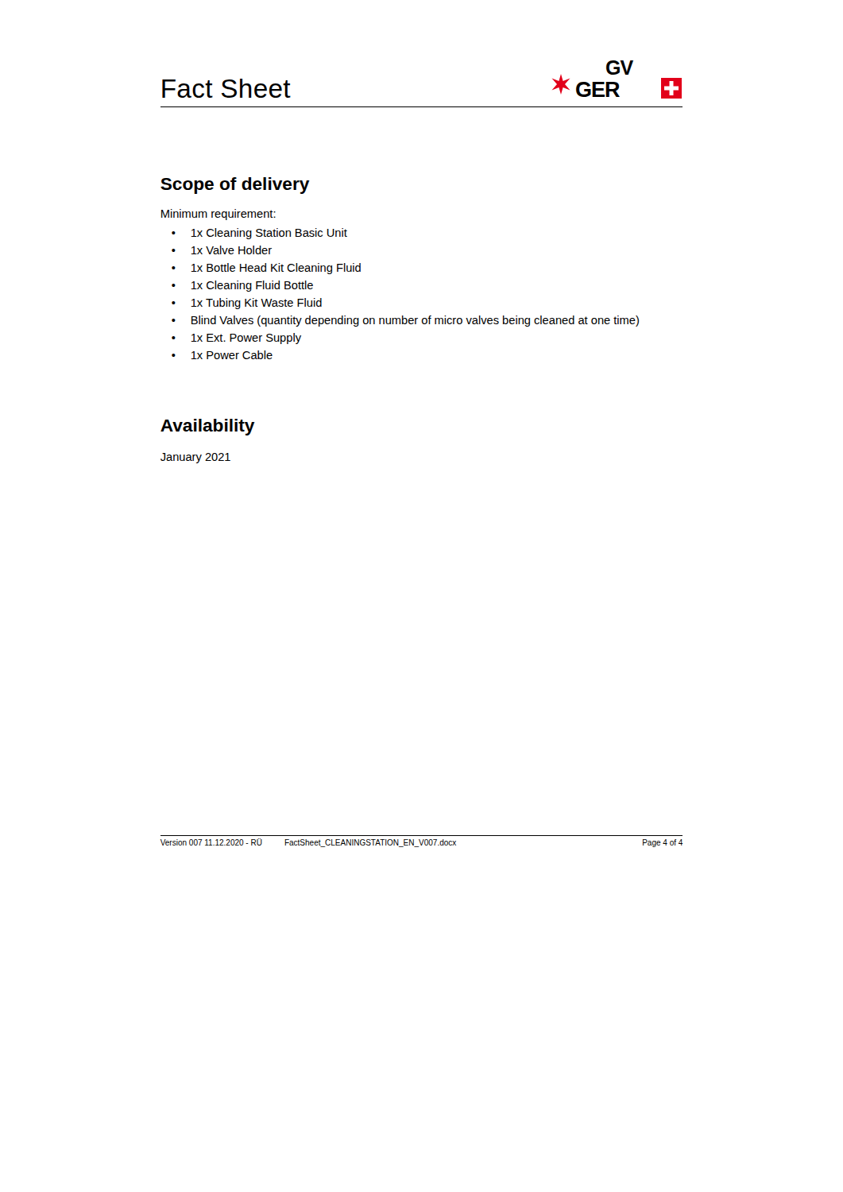Fact Sheet
GV GER
Scope of delivery
Minimum requirement:
1x Cleaning Station Basic Unit
1x Valve Holder
1x Bottle Head Kit Cleaning Fluid
1x Cleaning Fluid Bottle
1x Tubing Kit Waste Fluid
Blind Valves (quantity depending on number of micro valves being cleaned at one time)
1x Ext. Power Supply
1x Power Cable
Availability
January 2021
Version 007 11.12.2020 - RÜ
FactSheet_CLEANINGSTATION_EN_V007.docx
Page 4 of 4